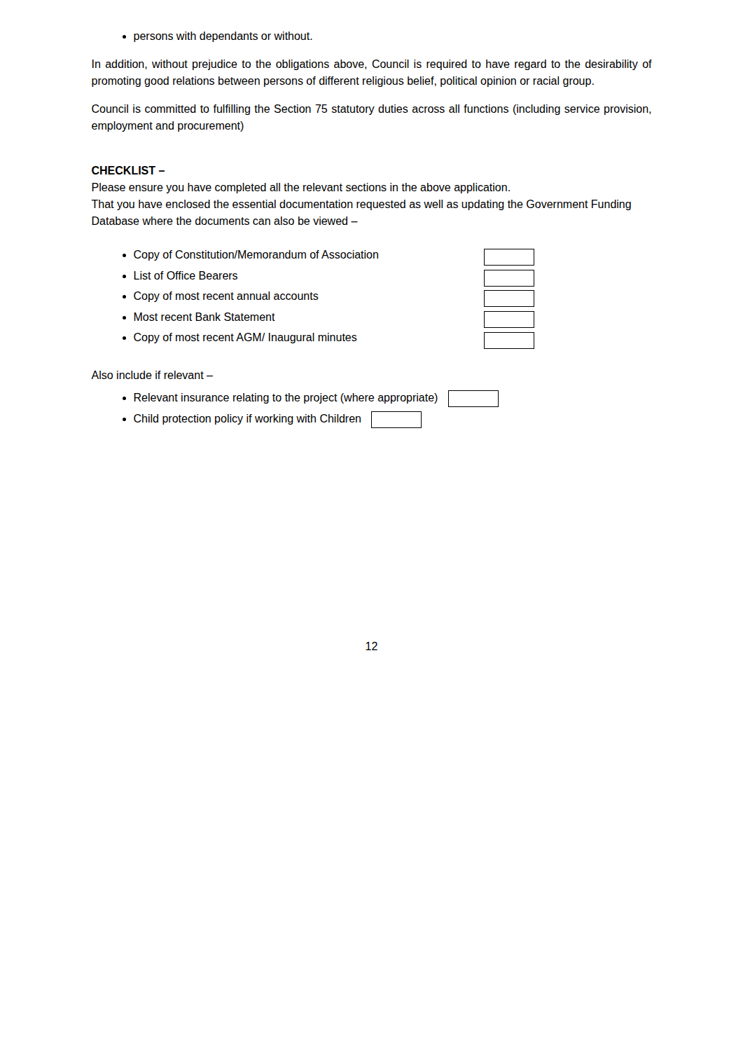persons with dependants or without.
In addition, without prejudice to the obligations above, Council is required to have regard to the desirability of promoting good relations between persons of different religious belief, political opinion or racial group.
Council is committed to fulfilling the Section 75 statutory duties across all functions (including service provision, employment and procurement)
CHECKLIST –
Please ensure you have completed all the relevant sections in the above application.
That you have enclosed the essential documentation requested as well as updating the Government Funding Database where the documents can also be viewed –
| Copy of Constitution/Memorandum of Association | |
| List of Office Bearers | |
| Copy of most recent annual accounts | |
| Most recent Bank Statement | |
| Copy of most recent AGM/ Inaugural minutes | |
Also include if relevant –
Relevant insurance relating to the project (where appropriate)
Child protection policy if working with Children
12